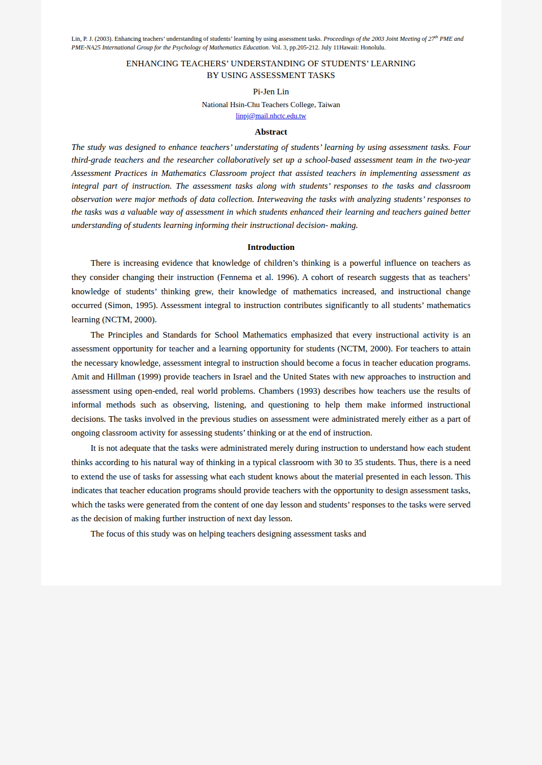Lin, P. J. (2003). Enhancing teachers’ understanding of students’ learning by using assessment tasks. Proceedings of the 2003 Joint Meeting of 27th PME and PME-NA25 International Group for the Psychology of Mathematics Education. Vol. 3, pp.205-212. July 11Hawaii: Honolulu.
Enhancing Teachers’ Understanding of Students’ Learning
by Using Assessment Tasks
Pi-Jen Lin
National Hsin-Chu Teachers College, Taiwan
linpj@mail.nhctc.edu.tw
Abstract
The study was designed to enhance teachers’ understating of students’ learning by using assessment tasks. Four third-grade teachers and the researcher collaboratively set up a school-based assessment team in the two-year Assessment Practices in Mathematics Classroom project that assisted teachers in implementing assessment as integral part of instruction. The assessment tasks along with students’ responses to the tasks and classroom observation were major methods of data collection. Interweaving the tasks with analyzing students’ responses to the tasks was a valuable way of assessment in which students enhanced their learning and teachers gained better understanding of students learning informing their instructional decision- making.
Introduction
There is increasing evidence that knowledge of children’s thinking is a powerful influence on teachers as they consider changing their instruction (Fennema et al. 1996). A cohort of research suggests that as teachers’ knowledge of students’ thinking grew, their knowledge of mathematics increased, and instructional change occurred (Simon, 1995). Assessment integral to instruction contributes significantly to all students’ mathematics learning (NCTM, 2000).
The Principles and Standards for School Mathematics emphasized that every instructional activity is an assessment opportunity for teacher and a learning opportunity for students (NCTM, 2000). For teachers to attain the necessary knowledge, assessment integral to instruction should become a focus in teacher education programs. Amit and Hillman (1999) provide teachers in Israel and the United States with new approaches to instruction and assessment using open-ended, real world problems. Chambers (1993) describes how teachers use the results of informal methods such as observing, listening, and questioning to help them make informed instructional decisions. The tasks involved in the previous studies on assessment were administrated merely either as a part of ongoing classroom activity for assessing students’ thinking or at the end of instruction.
It is not adequate that the tasks were administrated merely during instruction to understand how each student thinks according to his natural way of thinking in a typical classroom with 30 to 35 students. Thus, there is a need to extend the use of tasks for assessing what each student knows about the material presented in each lesson. This indicates that teacher education programs should provide teachers with the opportunity to design assessment tasks, which the tasks were generated from the content of one day lesson and students’ responses to the tasks were served as the decision of making further instruction of next day lesson.
The focus of this study was on helping teachers designing assessment tasks and